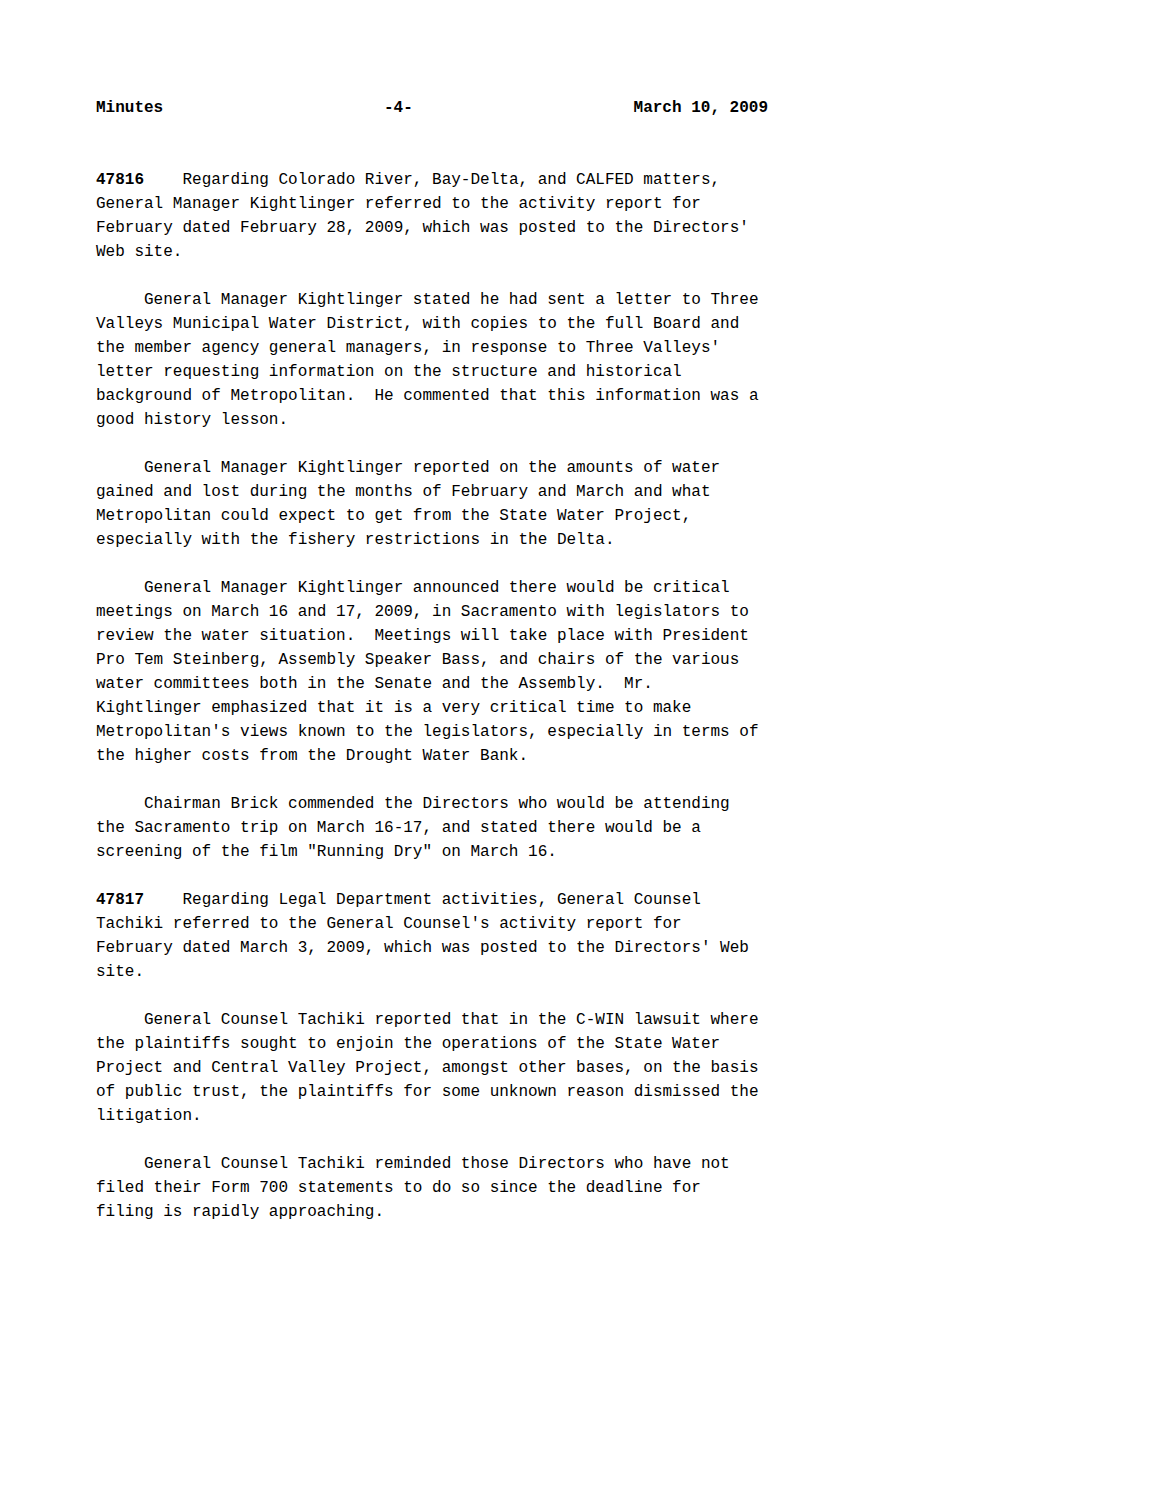Minutes -4- March 10, 2009
47816 Regarding Colorado River, Bay-Delta, and CALFED matters, General Manager Kightlinger referred to the activity report for February dated February 28, 2009, which was posted to the Directors' Web site.
General Manager Kightlinger stated he had sent a letter to Three Valleys Municipal Water District, with copies to the full Board and the member agency general managers, in response to Three Valleys' letter requesting information on the structure and historical background of Metropolitan. He commented that this information was a good history lesson.
General Manager Kightlinger reported on the amounts of water gained and lost during the months of February and March and what Metropolitan could expect to get from the State Water Project, especially with the fishery restrictions in the Delta.
General Manager Kightlinger announced there would be critical meetings on March 16 and 17, 2009, in Sacramento with legislators to review the water situation. Meetings will take place with President Pro Tem Steinberg, Assembly Speaker Bass, and chairs of the various water committees both in the Senate and the Assembly. Mr. Kightlinger emphasized that it is a very critical time to make Metropolitan's views known to the legislators, especially in terms of the higher costs from the Drought Water Bank.
Chairman Brick commended the Directors who would be attending the Sacramento trip on March 16-17, and stated there would be a screening of the film "Running Dry" on March 16.
47817 Regarding Legal Department activities, General Counsel Tachiki referred to the General Counsel's activity report for February dated March 3, 2009, which was posted to the Directors' Web site.
General Counsel Tachiki reported that in the C-WIN lawsuit where the plaintiffs sought to enjoin the operations of the State Water Project and Central Valley Project, amongst other bases, on the basis of public trust, the plaintiffs for some unknown reason dismissed the litigation.
General Counsel Tachiki reminded those Directors who have not filed their Form 700 statements to do so since the deadline for filing is rapidly approaching.